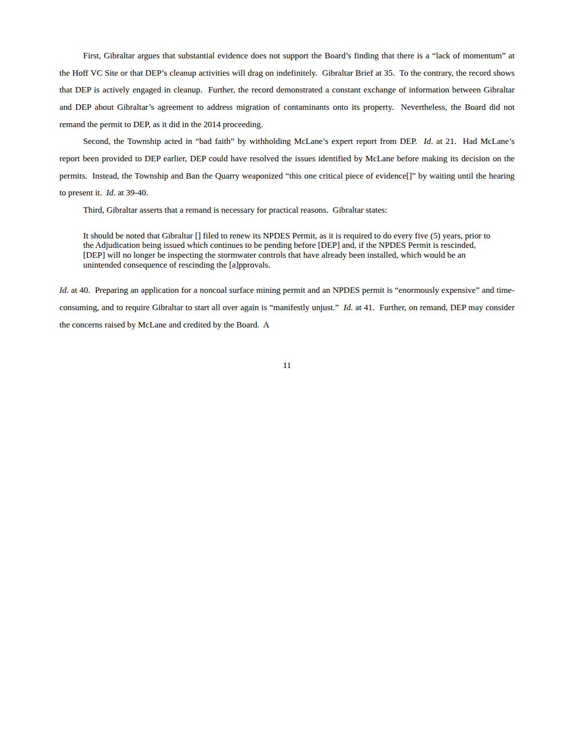First, Gibraltar argues that substantial evidence does not support the Board’s finding that there is a “lack of momentum” at the Hoff VC Site or that DEP’s cleanup activities will drag on indefinitely. Gibraltar Brief at 35. To the contrary, the record shows that DEP is actively engaged in cleanup. Further, the record demonstrated a constant exchange of information between Gibraltar and DEP about Gibraltar’s agreement to address migration of contaminants onto its property. Nevertheless, the Board did not remand the permit to DEP, as it did in the 2014 proceeding.
Second, the Township acted in “bad faith” by withholding McLane’s expert report from DEP. Id. at 21. Had McLane’s report been provided to DEP earlier, DEP could have resolved the issues identified by McLane before making its decision on the permits. Instead, the Township and Ban the Quarry weaponized “this one critical piece of evidence[]” by waiting until the hearing to present it. Id. at 39-40.
Third, Gibraltar asserts that a remand is necessary for practical reasons. Gibraltar states:
It should be noted that Gibraltar [] filed to renew its NPDES Permit, as it is required to do every five (5) years, prior to the Adjudication being issued which continues to be pending before [DEP] and, if the NPDES Permit is rescinded, [DEP] will no longer be inspecting the stormwater controls that have already been installed, which would be an unintended consequence of rescinding the [a]pprovals.
Id. at 40. Preparing an application for a noncoal surface mining permit and an NPDES permit is “enormously expensive” and time-consuming, and to require Gibraltar to start all over again is “manifestly unjust.” Id. at 41. Further, on remand, DEP may consider the concerns raised by McLane and credited by the Board. A
11